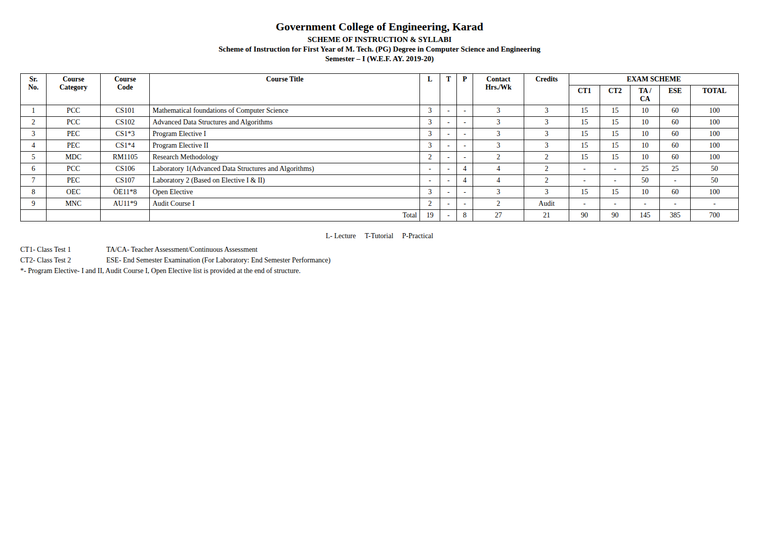Government College of Engineering, Karad
SCHEME OF INSTRUCTION & SYLLABI
Scheme of Instruction for First Year of M. Tech. (PG) Degree in Computer Science and Engineering
Semester – I (W.E.F. AY. 2019-20)
| Sr. No. | Course Category | Course Code | Course Title | L | T | P | Contact Hrs./Wk | Credits | EXAM SCHEME |
| --- | --- | --- | --- | --- | --- | --- | --- | --- | --- |
| CT1 | CT2 | TA / CA | ESE | TOTAL |
| 1 | PCC | CS101 | Mathematical foundations of Computer Science | 3 | - | - | 3 | 3 | 15 | 15 | 10 | 60 | 100 |
| 2 | PCC | CS102 | Advanced Data Structures and Algorithms | 3 | - | - | 3 | 3 | 15 | 15 | 10 | 60 | 100 |
| 3 | PEC | CS1*3 | Program Elective I | 3 | - | - | 3 | 3 | 15 | 15 | 10 | 60 | 100 |
| 4 | PEC | CS1*4 | Program Elective II | 3 | - | - | 3 | 3 | 15 | 15 | 10 | 60 | 100 |
| 5 | MDC | RM1105 | Research Methodology | 2 | - | - | 2 | 2 | 15 | 15 | 10 | 60 | 100 |
| 6 | PCC | CS106 | Laboratory 1(Advanced Data Structures and Algorithms) | - | - | 4 | 4 | 2 | - | - | 25 | 25 | 50 |
| 7 | PEC | CS107 | Laboratory 2 (Based on Elective I & II) | - | - | 4 | 4 | 2 | - | - | 50 | - | 50 |
| 8 | OEC | ÒE11*8 | Open Elective | 3 | - | - | 3 | 3 | 15 | 15 | 10 | 60 | 100 |
| 9 | MNC | AU11*9 | Audit Course I | 2 | - | - | 2 | Audit | - | - | - | - | - |
| | | | Total | 19 | - | 8 | 27 | 21 | 90 | 90 | 145 | 385 | 700 |
L- Lecture T-Tutorial P-Practical
CT1- Class Test 1 TA/CA- Teacher Assessment/Continuous Assessment CT2- Class Test 2 ESE- End Semester Examination (For Laboratory: End Semester Performance) *- Program Elective- I and II, Audit Course I, Open Elective list is provided at the end of structure.